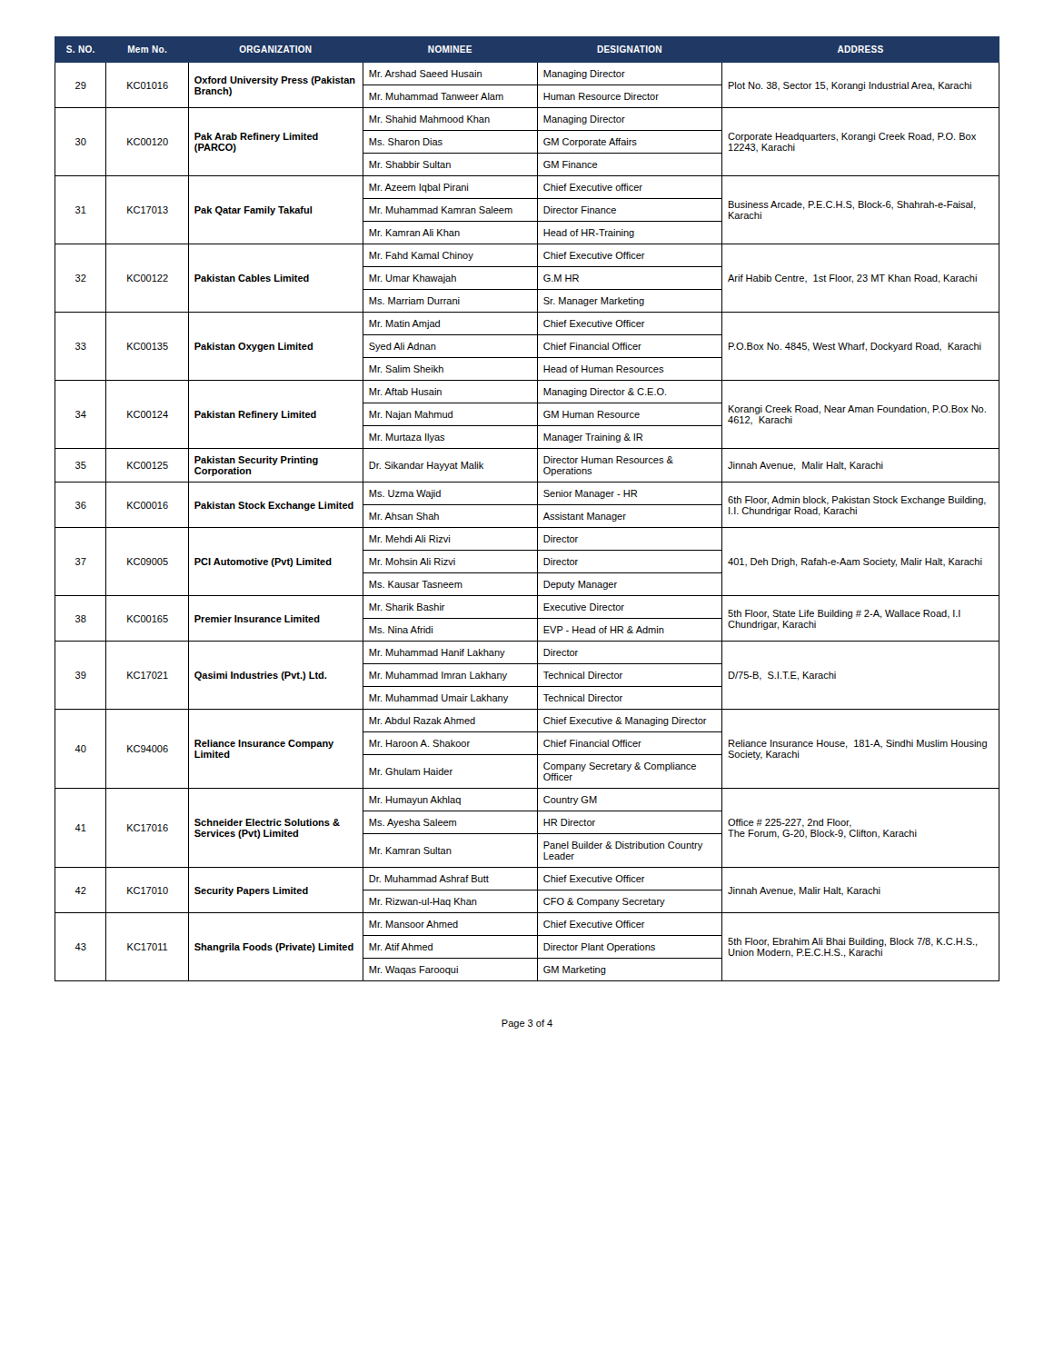| S. NO. | Mem No. | ORGANIZATION | NOMINEE | DESIGNATION | ADDRESS |
| --- | --- | --- | --- | --- | --- |
| 29 | KC01016 | Oxford University Press (Pakistan Branch) | Mr. Arshad Saeed Husain | Managing Director | Plot No. 38, Sector 15, Korangi Industrial Area, Karachi |
| Mr. Muhammad Tanweer Alam | Human Resource Director |
| 30 | KC00120 | Pak Arab Refinery Limited (PARCO) | Mr. Shahid Mahmood Khan | Managing Director | Corporate Headquarters, Korangi Creek Road, P.O. Box 12243, Karachi |
| Ms. Sharon Dias | GM Corporate Affairs |
| Mr. Shabbir Sultan | GM Finance |
| 31 | KC17013 | Pak Qatar Family Takaful | Mr. Azeem Iqbal Pirani | Chief Executive officer | Business Arcade, P.E.C.H.S, Block-6, Shahrah-e-Faisal, Karachi |
| Mr. Muhammad Kamran Saleem | Director Finance |
| Mr. Kamran Ali Khan | Head of HR-Training |
| 32 | KC00122 | Pakistan Cables Limited | Mr. Fahd Kamal Chinoy | Chief Executive Officer | Arif Habib Centre, 1st Floor, 23 MT Khan Road, Karachi |
| Mr. Umar Khawajah | G.M HR |
| Ms. Marriam Durrani | Sr. Manager Marketing |
| 33 | KC00135 | Pakistan Oxygen Limited | Mr. Matin Amjad | Chief Executive Officer | P.O.Box No. 4845, West Wharf, Dockyard Road, Karachi |
| Syed Ali Adnan | Chief Financial Officer |
| Mr. Salim Sheikh | Head of Human Resources |
| 34 | KC00124 | Pakistan Refinery Limited | Mr. Aftab Husain | Managing Director & C.E.O. | Korangi Creek Road, Near Aman Foundation, P.O.Box No. 4612, Karachi |
| Mr. Najan Mahmud | GM Human Resource |
| Mr. Murtaza Ilyas | Manager Training & IR |
| 35 | KC00125 | Pakistan Security Printing Corporation | Dr. Sikandar Hayyat Malik | Director Human Resources & Operations | Jinnah Avenue, Malir Halt, Karachi |
| 36 | KC00016 | Pakistan Stock Exchange Limited | Ms. Uzma Wajid | Senior Manager - HR | 6th Floor, Admin block, Pakistan Stock Exchange Building, I.I. Chundrigar Road, Karachi |
| Mr. Ahsan Shah | Assistant Manager |
| 37 | KC09005 | PCI Automotive (Pvt) Limited | Mr. Mehdi Ali Rizvi | Director | 401, Deh Drigh, Rafah-e-Aam Society, Malir Halt, Karachi |
| Mr. Mohsin Ali Rizvi | Director |
| Ms. Kausar Tasneem | Deputy Manager |
| 38 | KC00165 | Premier Insurance Limited | Mr. Sharik Bashir | Executive Director | 5th Floor, State Life Building # 2-A, Wallace Road, I.I Chundrigar, Karachi |
| Ms. Nina Afridi | EVP - Head of HR & Admin |
| 39 | KC17021 | Qasimi Industries (Pvt.) Ltd. | Mr. Muhammad Hanif Lakhany | Director | D/75-B, S.I.T.E, Karachi |
| Mr. Muhammad Imran Lakhany | Technical Director |
| Mr. Muhammad Umair Lakhany | Technical Director |
| 40 | KC94006 | Reliance Insurance Company Limited | Mr. Abdul Razak Ahmed | Chief Executive & Managing Director | Reliance Insurance House, 181-A, Sindhi Muslim Housing Society, Karachi |
| Mr. Haroon A. Shakoor | Chief Financial Officer |
| Mr. Ghulam Haider | Company Secretary & Compliance Officer |
| 41 | KC17016 | Schneider Electric Solutions & Services (Pvt) Limited | Mr. Humayun Akhlaq | Country GM | Office # 225-227, 2nd Floor, The Forum, G-20, Block-9, Clifton, Karachi |
| Ms. Ayesha Saleem | HR Director |
| Mr. Kamran Sultan | Panel Builder & Distribution Country Leader |
| 42 | KC17010 | Security Papers Limited | Dr. Muhammad Ashraf Butt | Chief Executive Officer | Jinnah Avenue, Malir Halt, Karachi |
| Mr. Rizwan-ul-Haq Khan | CFO & Company Secretary |
| 43 | KC17011 | Shangrila Foods (Private) Limited | Mr. Mansoor Ahmed | Chief Executive Officer | 5th Floor, Ebrahim Ali Bhai Building, Block 7/8, K.C.H.S., Union Modern, P.E.C.H.S., Karachi |
| Mr. Atif Ahmed | Director Plant Operations |
| Mr. Waqas Farooqui | GM Marketing |
Page 3 of 4